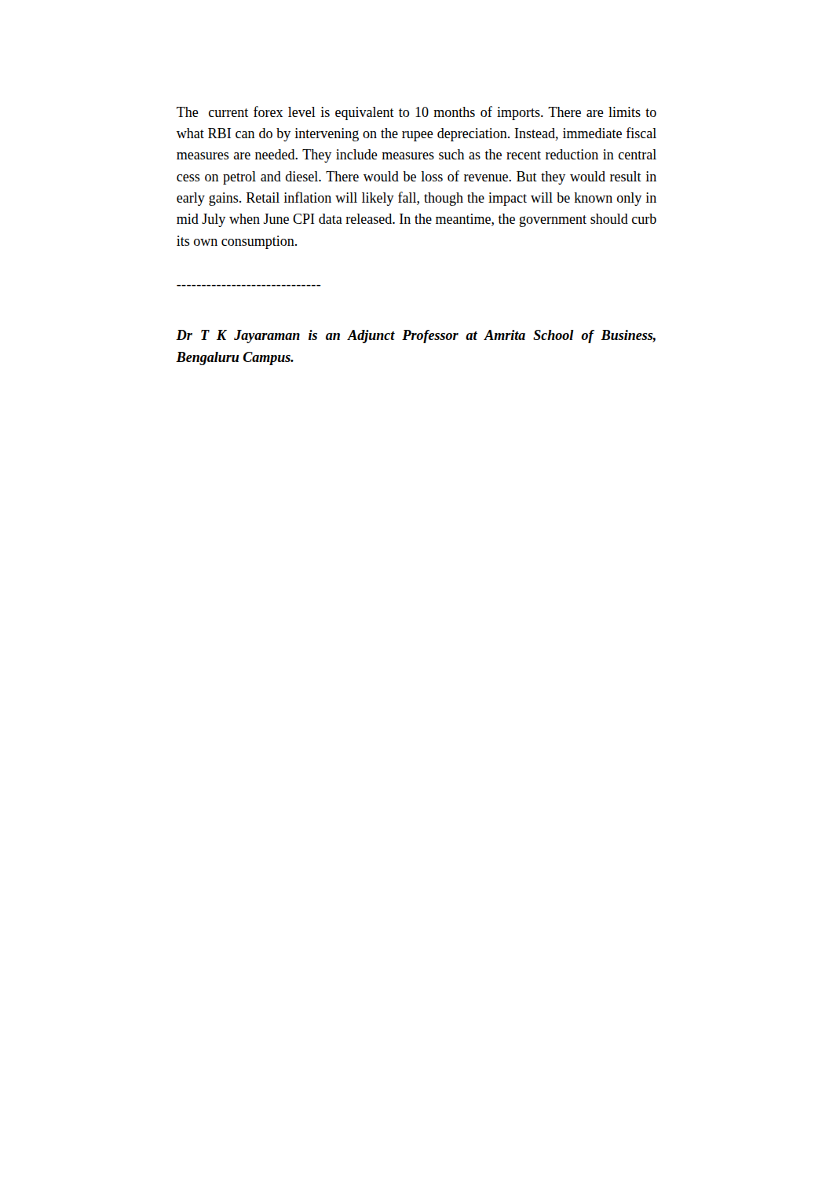The current forex level is equivalent to 10 months of imports. There are limits to what RBI can do by intervening on the rupee depreciation. Instead, immediate fiscal measures are needed. They include measures such as the recent reduction in central cess on petrol and diesel. There would be loss of revenue. But they would result in early gains. Retail inflation will likely fall, though the impact will be known only in mid July when June CPI data released. In the meantime, the government should curb its own consumption.
-----------------------------
Dr T K Jayaraman is an Adjunct Professor at Amrita School of Business, Bengaluru Campus.